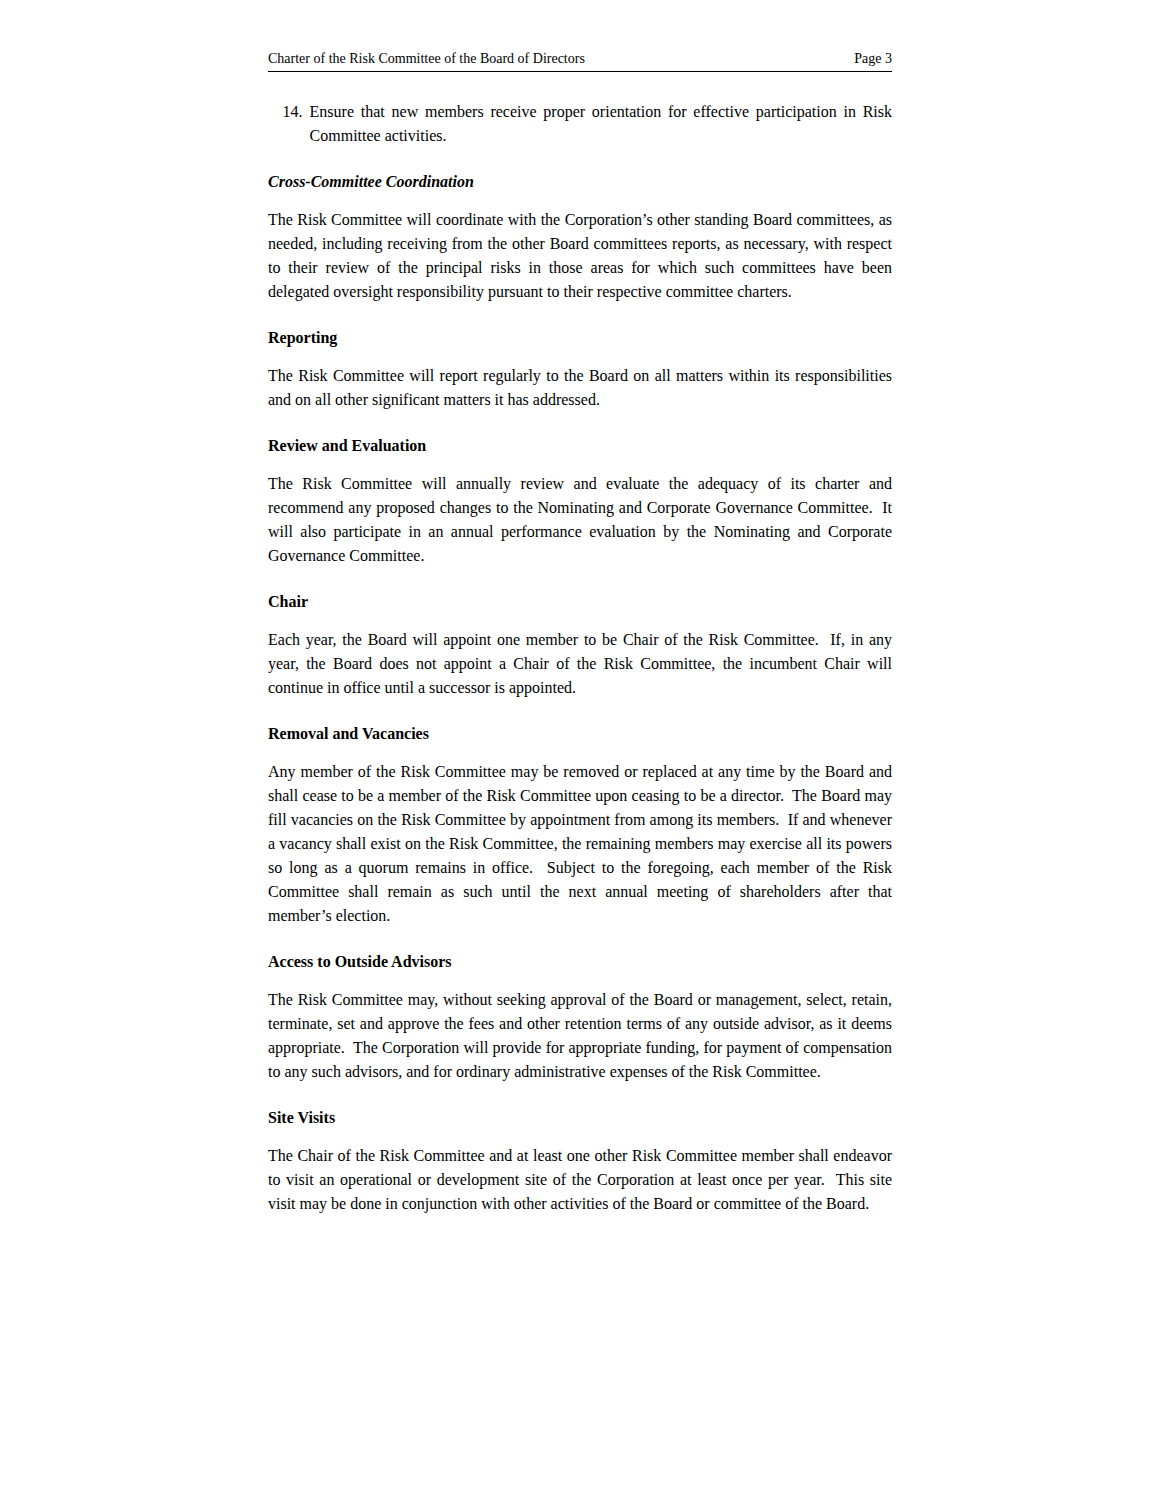Charter of the Risk Committee of the Board of Directors
Page 3
14. Ensure that new members receive proper orientation for effective participation in Risk Committee activities.
Cross-Committee Coordination
The Risk Committee will coordinate with the Corporation’s other standing Board committees, as needed, including receiving from the other Board committees reports, as necessary, with respect to their review of the principal risks in those areas for which such committees have been delegated oversight responsibility pursuant to their respective committee charters.
Reporting
The Risk Committee will report regularly to the Board on all matters within its responsibilities and on all other significant matters it has addressed.
Review and Evaluation
The Risk Committee will annually review and evaluate the adequacy of its charter and recommend any proposed changes to the Nominating and Corporate Governance Committee. It will also participate in an annual performance evaluation by the Nominating and Corporate Governance Committee.
Chair
Each year, the Board will appoint one member to be Chair of the Risk Committee. If, in any year, the Board does not appoint a Chair of the Risk Committee, the incumbent Chair will continue in office until a successor is appointed.
Removal and Vacancies
Any member of the Risk Committee may be removed or replaced at any time by the Board and shall cease to be a member of the Risk Committee upon ceasing to be a director. The Board may fill vacancies on the Risk Committee by appointment from among its members. If and whenever a vacancy shall exist on the Risk Committee, the remaining members may exercise all its powers so long as a quorum remains in office. Subject to the foregoing, each member of the Risk Committee shall remain as such until the next annual meeting of shareholders after that member’s election.
Access to Outside Advisors
The Risk Committee may, without seeking approval of the Board or management, select, retain, terminate, set and approve the fees and other retention terms of any outside advisor, as it deems appropriate. The Corporation will provide for appropriate funding, for payment of compensation to any such advisors, and for ordinary administrative expenses of the Risk Committee.
Site Visits
The Chair of the Risk Committee and at least one other Risk Committee member shall endeavor to visit an operational or development site of the Corporation at least once per year. This site visit may be done in conjunction with other activities of the Board or committee of the Board.